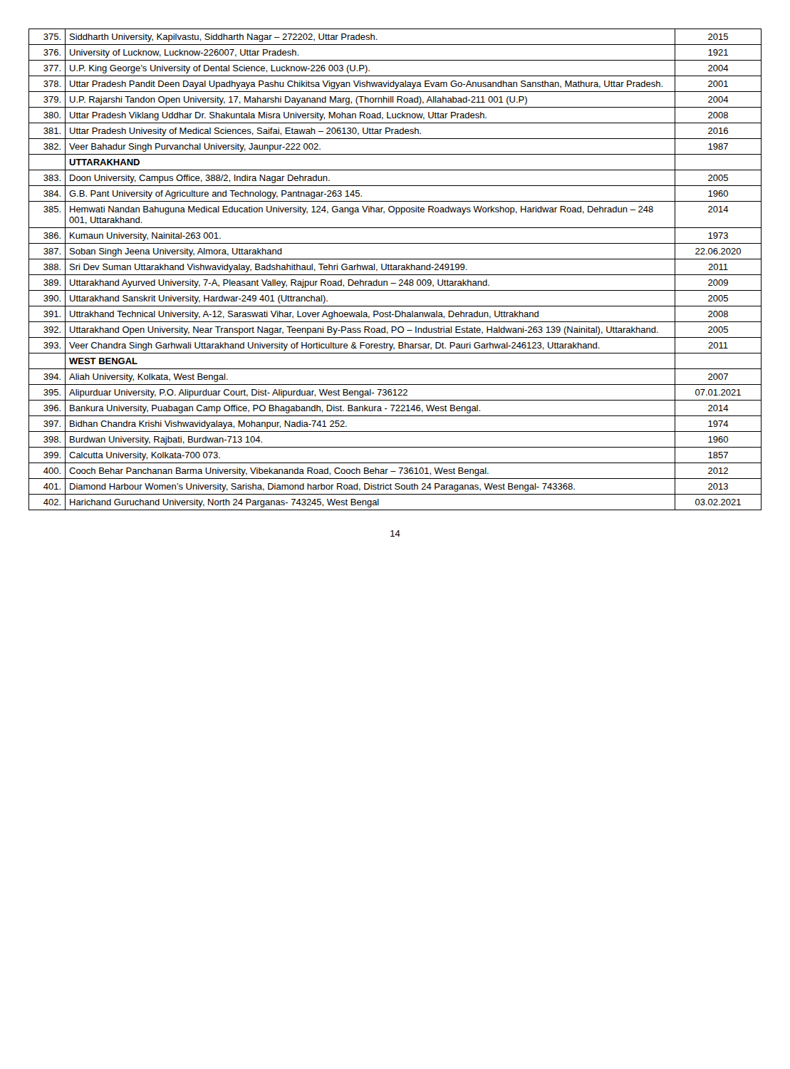| 375. | Siddharth University, Kapilvastu, Siddharth Nagar – 272202, Uttar Pradesh. | 2015 |
| 376. | University of Lucknow, Lucknow-226007, Uttar Pradesh. | 1921 |
| 377. | U.P. King George’s University of Dental Science, Lucknow-226 003 (U.P). | 2004 |
| 378. | Uttar Pradesh Pandit Deen Dayal Upadhyaya Pashu Chikitsa Vigyan Vishwavidyalaya Evam Go-Anusandhan Sansthan, Mathura, Uttar Pradesh. | 2001 |
| 379. | U.P. Rajarshi Tandon Open University, 17, Maharshi Dayanand Marg, (Thornhill Road), Allahabad-211 001 (U.P) | 2004 |
| 380. | Uttar Pradesh Viklang Uddhar Dr. Shakuntala Misra University, Mohan Road, Lucknow, Uttar Pradesh. | 2008 |
| 381. | Uttar Pradesh Univesity of Medical Sciences, Saifai, Etawah – 206130, Uttar Pradesh. | 2016 |
| 382. | Veer Bahadur Singh Purvanchal University, Jaunpur-222 002. | 1987 |
| | UTTARAKHAND | |
| 383. | Doon University, Campus Office, 388/2, Indira Nagar Dehradun. | 2005 |
| 384. | G.B. Pant University of Agriculture and Technology, Pantnagar-263 145. | 1960 |
| 385. | Hemwati Nandan Bahuguna Medical Education University, 124, Ganga Vihar, Opposite Roadways Workshop, Haridwar Road, Dehradun – 248 001, Uttarakhand. | 2014 |
| 386. | Kumaun University, Nainital-263 001. | 1973 |
| 387. | Soban Singh Jeena University, Almora, Uttarakhand | 22.06.2020 |
| 388. | Sri Dev Suman Uttarakhand Vishwavidyalay, Badshahithaul, Tehri Garhwal, Uttarakhand-249199. | 2011 |
| 389. | Uttarakhand Ayurved University, 7-A, Pleasant Valley, Rajpur Road, Dehradun – 248 009, Uttarakhand. | 2009 |
| 390. | Uttarakhand Sanskrit University, Hardwar-249 401 (Uttranchal). | 2005 |
| 391. | Uttrakhand Technical University, A-12, Saraswati Vihar, Lover Aghoewala, Post-Dhalanwala, Dehradun, Uttrakhand | 2008 |
| 392. | Uttarakhand Open University, Near Transport Nagar, Teenpani By-Pass Road, PO – Industrial Estate, Haldwani-263 139 (Nainital), Uttarakhand. | 2005 |
| 393. | Veer Chandra Singh Garhwali Uttarakhand University of Horticulture & Forestry, Bharsar, Dt. Pauri Garhwal-246123, Uttarakhand. | 2011 |
| | WEST BENGAL | |
| 394. | Aliah University, Kolkata, West Bengal. | 2007 |
| 395. | Alipurduar University, P.O. Alipurduar Court, Dist- Alipurduar, West Bengal- 736122 | 07.01.2021 |
| 396. | Bankura University, Puabagan Camp Office, PO Bhagabandh, Dist. Bankura - 722146, West Bengal. | 2014 |
| 397. | Bidhan Chandra Krishi Vishwavidyalaya, Mohanpur, Nadia-741 252. | 1974 |
| 398. | Burdwan University, Rajbati, Burdwan-713 104. | 1960 |
| 399. | Calcutta University, Kolkata-700 073. | 1857 |
| 400. | Cooch Behar Panchanan Barma University, Vibekananda Road, Cooch Behar – 736101, West Bengal. | 2012 |
| 401. | Diamond Harbour Women’s University, Sarisha, Diamond harbor Road, District South 24 Paraganas, West Bengal- 743368. | 2013 |
| 402. | Harichand Guruchand University, North 24 Parganas- 743245, West Bengal | 03.02.2021 |
14